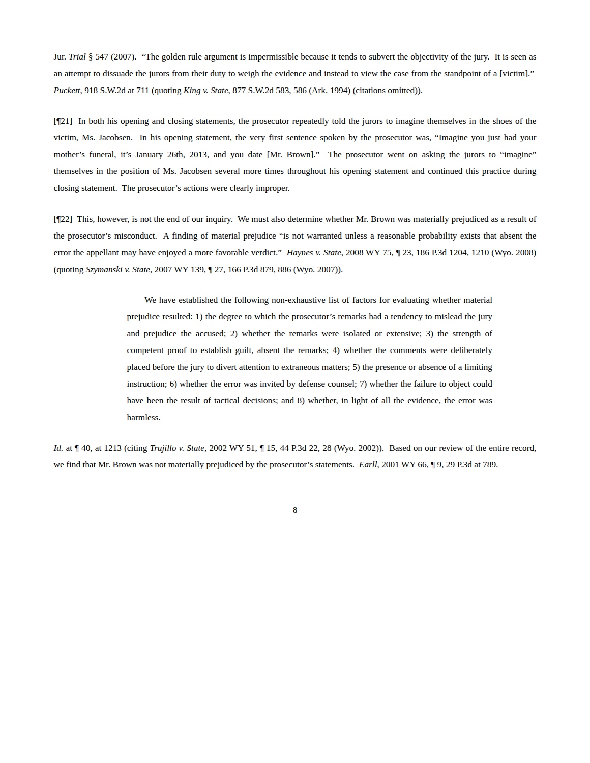Jur. Trial § 547 (2007). “The golden rule argument is impermissible because it tends to subvert the objectivity of the jury. It is seen as an attempt to dissuade the jurors from their duty to weigh the evidence and instead to view the case from the standpoint of a [victim].” Puckett, 918 S.W.2d at 711 (quoting King v. State, 877 S.W.2d 583, 586 (Ark. 1994) (citations omitted)).
[¶21] In both his opening and closing statements, the prosecutor repeatedly told the jurors to imagine themselves in the shoes of the victim, Ms. Jacobsen. In his opening statement, the very first sentence spoken by the prosecutor was, “Imagine you just had your mother’s funeral, it’s January 26th, 2013, and you date [Mr. Brown].” The prosecutor went on asking the jurors to “imagine” themselves in the position of Ms. Jacobsen several more times throughout his opening statement and continued this practice during closing statement. The prosecutor’s actions were clearly improper.
[¶22] This, however, is not the end of our inquiry. We must also determine whether Mr. Brown was materially prejudiced as a result of the prosecutor’s misconduct. A finding of material prejudice “is not warranted unless a reasonable probability exists that absent the error the appellant may have enjoyed a more favorable verdict.” Haynes v. State, 2008 WY 75, ¶ 23, 186 P.3d 1204, 1210 (Wyo. 2008) (quoting Szymanski v. State, 2007 WY 139, ¶ 27, 166 P.3d 879, 886 (Wyo. 2007)).
We have established the following non-exhaustive list of factors for evaluating whether material prejudice resulted: 1) the degree to which the prosecutor’s remarks had a tendency to mislead the jury and prejudice the accused; 2) whether the remarks were isolated or extensive; 3) the strength of competent proof to establish guilt, absent the remarks; 4) whether the comments were deliberately placed before the jury to divert attention to extraneous matters; 5) the presence or absence of a limiting instruction; 6) whether the error was invited by defense counsel; 7) whether the failure to object could have been the result of tactical decisions; and 8) whether, in light of all the evidence, the error was harmless.
Id. at ¶ 40, at 1213 (citing Trujillo v. State, 2002 WY 51, ¶ 15, 44 P.3d 22, 28 (Wyo. 2002)). Based on our review of the entire record, we find that Mr. Brown was not materially prejudiced by the prosecutor’s statements. Earll, 2001 WY 66, ¶ 9, 29 P.3d at 789.
8